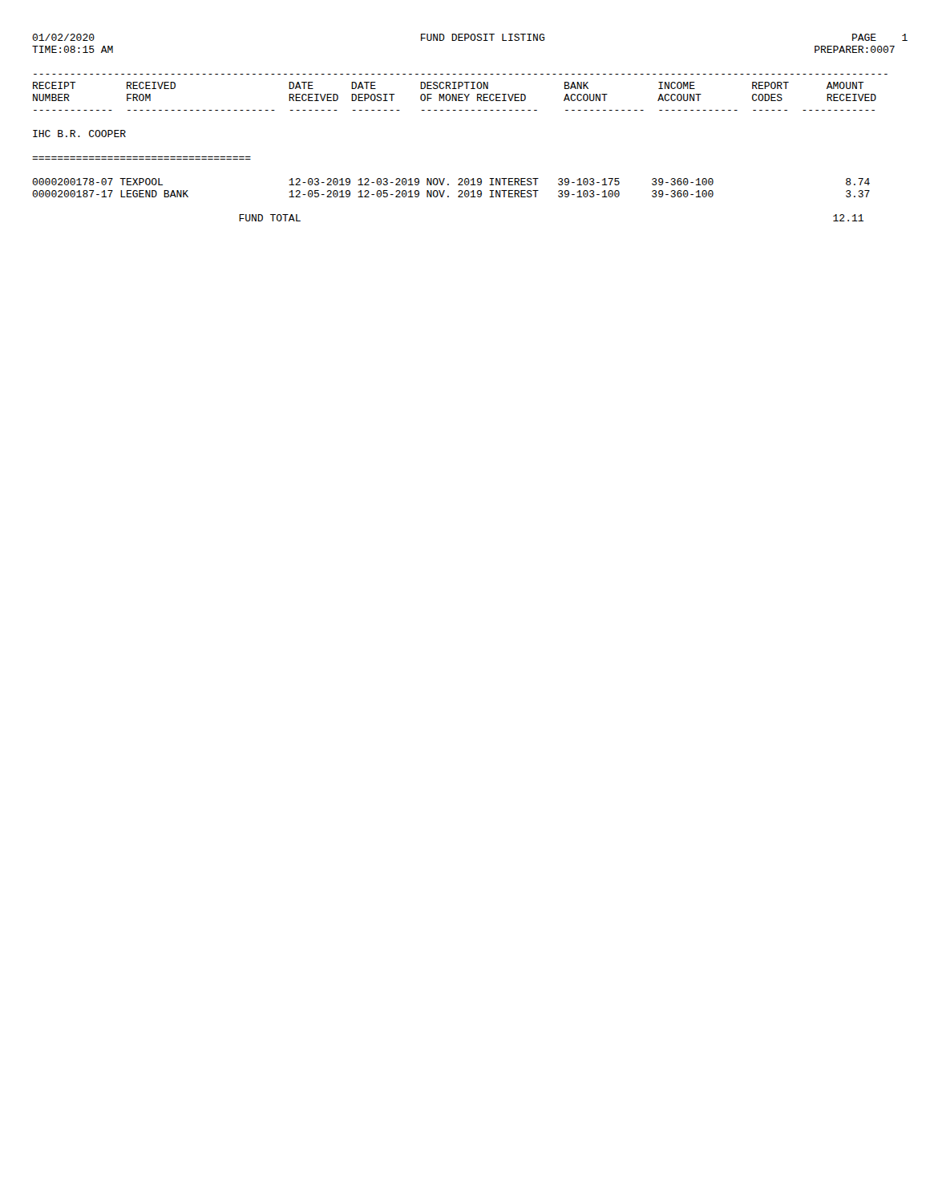01/02/2020                                                    FUND DEPOSIT LISTING                                                 PAGE    1
TIME:08:15 AM                                                                                                                PREPARER:0007

-----------------------------------------------------------------------------------------------------------------------------------------
RECEIPT        RECEIVED                  DATE      DATE       DESCRIPTION            BANK           INCOME         REPORT      AMOUNT
NUMBER         FROM                      RECEIVED  DEPOSIT    OF MONEY RECEIVED      ACCOUNT        ACCOUNT        CODES       RECEIVED
-------------  ------------------------  --------  --------   -------------------    -------------  -------------  ------  ------------

IHC B.R. COOPER

===================================

0000200178-07 TEXPOOL                    12-03-2019 12-03-2019 NOV. 2019 INTEREST   39-103-175     39-360-100                     8.74
0000200187-17 LEGEND BANK                12-05-2019 12-05-2019 NOV. 2019 INTEREST   39-103-100     39-360-100                     3.37

                                 FUND TOTAL                                                                                     12.11